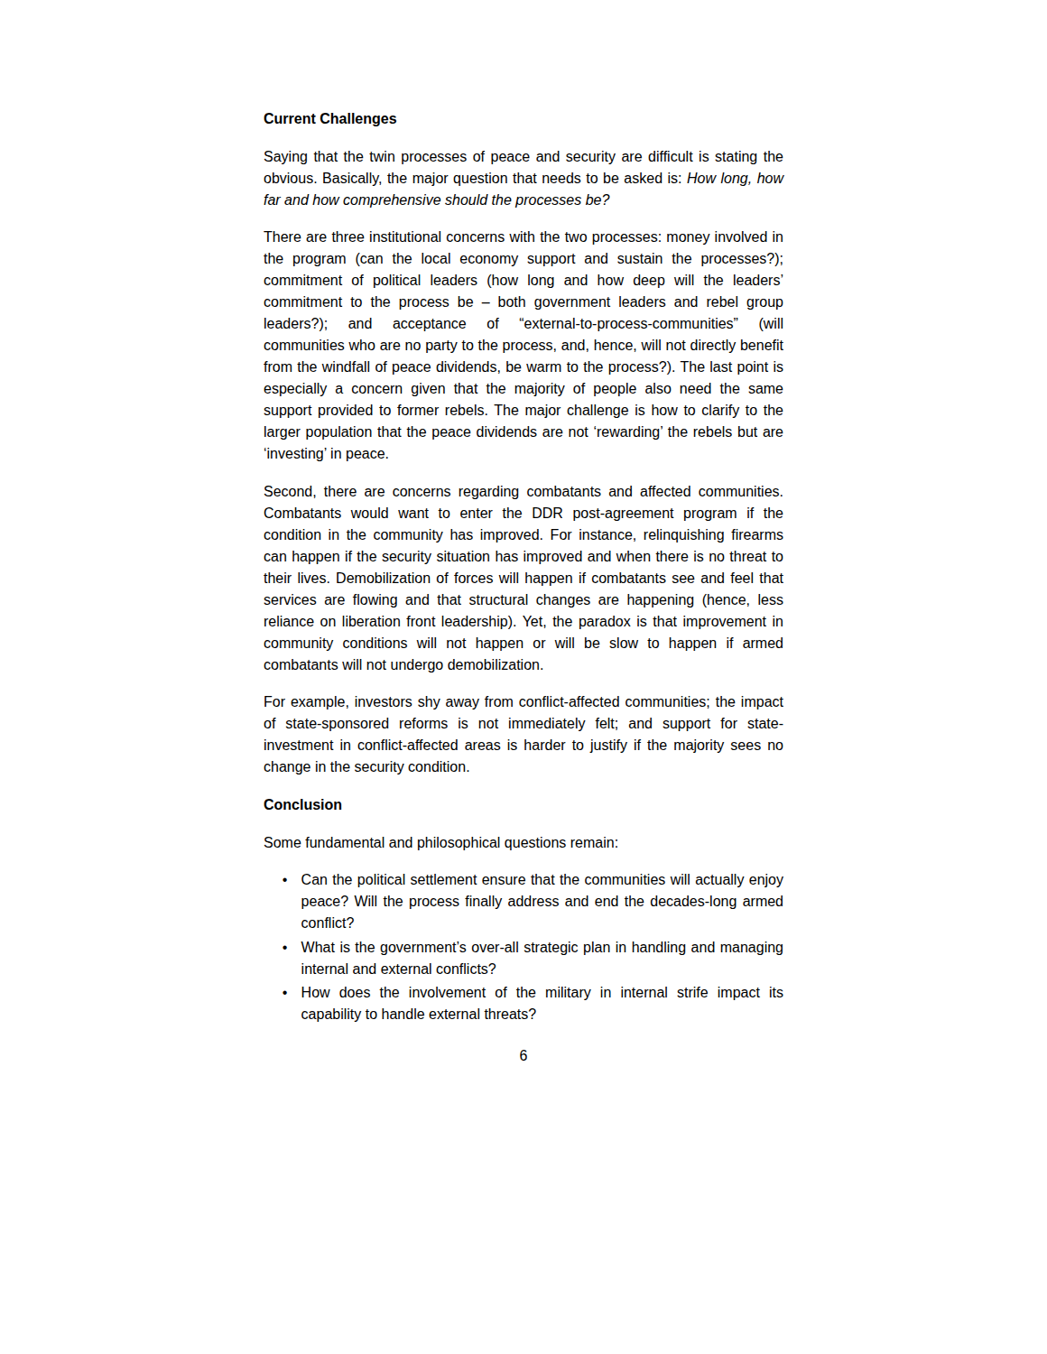Current Challenges
Saying that the twin processes of peace and security are difficult is stating the obvious. Basically, the major question that needs to be asked is: How long, how far and how comprehensive should the processes be?
There are three institutional concerns with the two processes: money involved in the program (can the local economy support and sustain the processes?); commitment of political leaders (how long and how deep will the leaders’ commitment to the process be – both government leaders and rebel group leaders?); and acceptance of “external-to-process-communities” (will communities who are no party to the process, and, hence, will not directly benefit from the windfall of peace dividends, be warm to the process?). The last point is especially a concern given that the majority of people also need the same support provided to former rebels. The major challenge is how to clarify to the larger population that the peace dividends are not ‘rewarding’ the rebels but are ‘investing’ in peace.
Second, there are concerns regarding combatants and affected communities. Combatants would want to enter the DDR post-agreement program if the condition in the community has improved. For instance, relinquishing firearms can happen if the security situation has improved and when there is no threat to their lives. Demobilization of forces will happen if combatants see and feel that services are flowing and that structural changes are happening (hence, less reliance on liberation front leadership). Yet, the paradox is that improvement in community conditions will not happen or will be slow to happen if armed combatants will not undergo demobilization.
For example, investors shy away from conflict-affected communities; the impact of state-sponsored reforms is not immediately felt; and support for state-investment in conflict-affected areas is harder to justify if the majority sees no change in the security condition.
Conclusion
Some fundamental and philosophical questions remain:
Can the political settlement ensure that the communities will actually enjoy peace? Will the process finally address and end the decades-long armed conflict?
What is the government’s over-all strategic plan in handling and managing internal and external conflicts?
How does the involvement of the military in internal strife impact its capability to handle external threats?
6